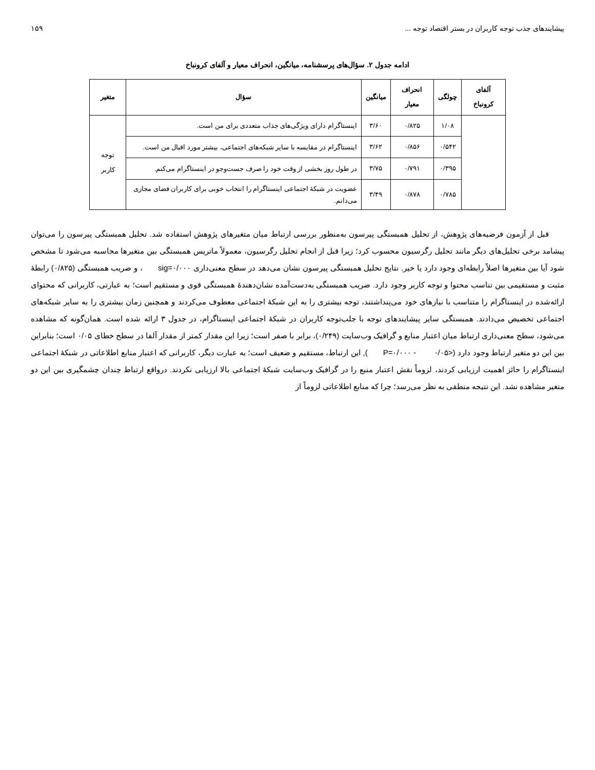۱۵۹ پیشایندهای جذب توجه کاربران در بستر اقتصاد توجه ...
ادامه جدول ۲. سؤال‌های پرسشنامه، میانگین، انحراف معیار و آلفای کرونباخ
| آلفای کرونباخ | چولگی | انحراف معیار | میانگین | سؤال | متغیر |
| --- | --- | --- | --- | --- | --- |
| | ۱/۰۸ | ۰/۸۲۵ | ۳/۶۰ | اینستاگرام دارای ویژگی‌های جذاب متعددی برای من است. | توجه کاربر |
| ۰/۵۴۲ | ۰/۸۵۶ | ۳/۶۲ | اینستاگرام در مقایسه با سایر شبکه‌های اجتماعی، بیشتر مورد اقبال من است. |
| ۰/۳۹۵ | ۰/۷۹۱ | ۳/۷۵ | در طول روز بخشی از وقت خود را صرف جست‌وجو در اینستاگرام می‌کنم. |
| ۰/۷۸۵ | ۰/۸۷۸ | ۳/۴۹ | عضویت در شبکۀ اجتماعی اینستاگرام را انتخاب خوبی برای کاربران فضای مجازی می‌دانم. |
قبل از آزمون فرضیه‌های پژوهش، از تحلیل همبستگی پیرسون به‌منظور بررسی ارتباط میان متغیرهای پژوهش استفاده شد. تحلیل همبستگی پیرسون را می‌توان پیشامد برخی تحلیل‌های دیگر مانند تحلیل رگرسیون محسوب کرد؛ زیرا قبل از انجام تحلیل رگرسیون، معمولاً ماتریس همبستگی بین متغیرها محاسبه می‌شود تا مشخص شود آیا بین متغیرها اصلاً رابطه‌ای وجود دارد یا خیر. نتایج تحلیل همبستگی پیرسون نشان می‌دهد در سطح معنی‌داری sig=۰/۰۰۰، و ضریب همبستگی (۰/۸۲۵) رابطۀ مثبت و مستقیمی بین تناسب محتوا و توجه کاربر وجود دارد. ضریب همبستگی به‌دست‌آمده نشان‌دهندۀ همبستگی قوی و مستقیم است؛ به عبارتی، کاربرانی که محتوای ارائه‌شده در اینستاگرام را متناسب با نیازهای خود می‌پنداشتند، توجه بیشتری را به این شبکۀ اجتماعی معطوف می‌کردند و همچنین زمان بیشتری را به سایر شبکه‌های اجتماعی تخصیص می‌دادند. همبستگی سایر پیشایندهای توجه با جلب‌توجه کاربران در شبکۀ اجتماعی اینستاگرام، در جدول ۳ ارائه شده است. همان‌گونه که مشاهده می‌شود، سطح معنی‌داری ارتباط میان اعتبار منابع و گرافیک وب‌سایت (۰/۲۴۹)، برابر با صفر است؛ زیرا این مقدار کمتر از مقدار آلفا در سطح خطای ۰/۰۵ است؛ بنابراین بین این دو متغیر ارتباط وجود دارد (۰/۰۵> - P=۰/۰۰۰), این ارتباط، مستقیم و ضعیف است؛ به عبارت دیگر، کاربرانی که اعتبار منابع اطلاعاتی در شبکۀ اجتماعی اینستاگرام را حائز اهمیت ارزیابی کردند، لزوماً نقش اعتبار منبع را در گرافیک وب‌سایت شبکۀ اجتماعی بالا ارزیابی نکردند. درواقع ارتباط چندان چشمگیری بین این دو متغیر مشاهده نشد. این نتیجه منطقی به نظر می‌رسد؛ چرا که منابع اطلاعاتی لزوماً از